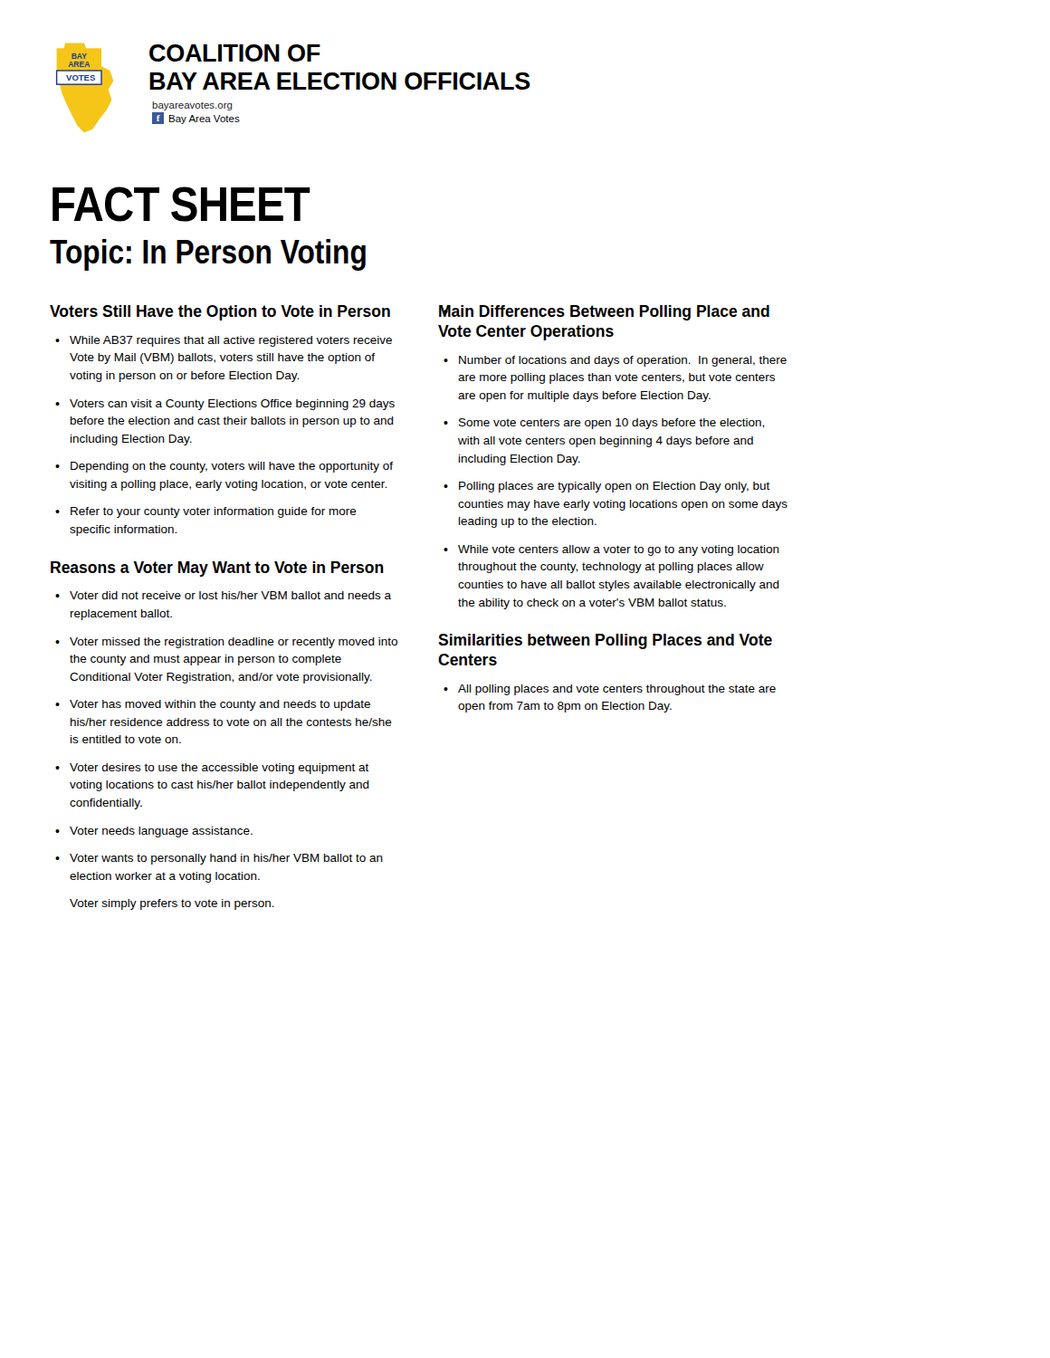BAY AREA VOTES
COALITION OF
BAY AREA ELECTION OFFICIALS
bayareavotes.org
fBay Area Votes
FACT SHEET
Topic: In Person Voting
Voters Still Have the Option to Vote in Person
While AB37 requires that all active registered voters receive Vote by Mail (VBM) ballots, voters still have the option of voting in person on or before Election Day.
Voters can visit a County Elections Office beginning 29 days before the election and cast their ballots in person up to and including Election Day.
Depending on the county, voters will have the opportunity of visiting a polling place, early voting location, or vote center.
Refer to your county voter information guide for more specific information.
Reasons a Voter May Want to Vote in Person
Voter did not receive or lost his/her VBM ballot and needs a replacement ballot.
Voter missed the registration deadline or recently moved into the county and must appear in person to complete Conditional Voter Registration, and/or vote provisionally.
Voter has moved within the county and needs to update his/her residence address to vote on all the contests he/she is entitled to vote on.
Voter desires to use the accessible voting equipment at voting locations to cast his/her ballot independently and confidentially.
Voter needs language assistance.
Voter wants to personally hand in his/her VBM ballot to an election worker at a voting location.
Voter simply prefers to vote in person.
Main Differences Between Polling Place and Vote Center Operations
Number of locations and days of operation. In general, there are more polling places than vote centers, but vote centers are open for multiple days before Election Day.
Some vote centers are open 10 days before the election, with all vote centers open beginning 4 days before and including Election Day.
Polling places are typically open on Election Day only, but counties may have early voting locations open on some days leading up to the election.
While vote centers allow a voter to go to any voting location throughout the county, technology at polling places allow counties to have all ballot styles available electronically and the ability to check on a voter's VBM ballot status.
Similarities between Polling Places and Vote Centers
All polling places and vote centers throughout the state are open from 7am to 8pm on Election Day.